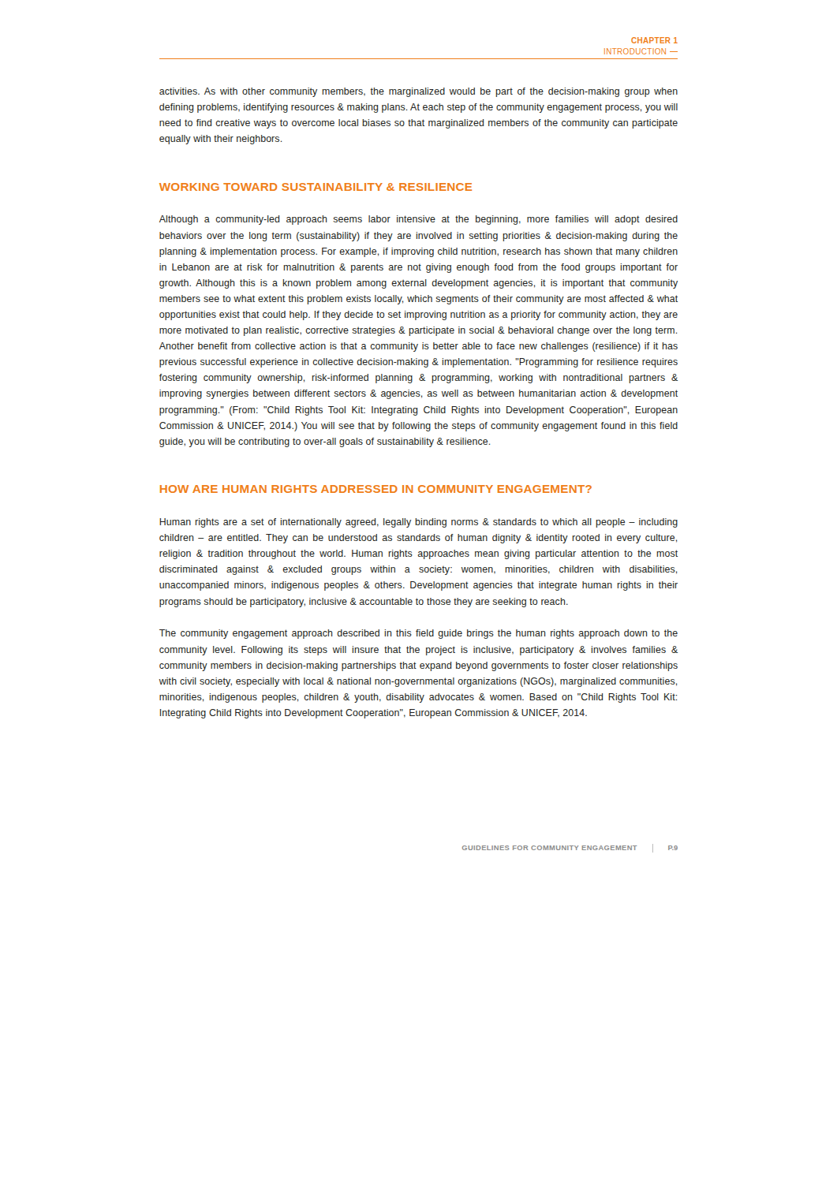CHAPTER 1
INTRODUCTION
activities. As with other community members, the marginalized would be part of the decision-making group when defining problems, identifying resources & making plans. At each step of the community engagement process, you will need to find creative ways to overcome local biases so that marginalized members of the community can participate equally with their neighbors.
WORKING TOWARD SUSTAINABILITY & RESILIENCE
Although a community-led approach seems labor intensive at the beginning, more families will adopt desired behaviors over the long term (sustainability) if they are involved in setting priorities & decision-making during the planning & implementation process. For example, if improving child nutrition, research has shown that many children in Lebanon are at risk for malnutrition & parents are not giving enough food from the food groups important for growth. Although this is a known problem among external development agencies, it is important that community members see to what extent this problem exists locally, which segments of their community are most affected & what opportunities exist that could help. If they decide to set improving nutrition as a priority for community action, they are more motivated to plan realistic, corrective strategies & participate in social & behavioral change over the long term. Another benefit from collective action is that a community is better able to face new challenges (resilience) if it has previous successful experience in collective decision-making & implementation. "Programming for resilience requires fostering community ownership, risk-informed planning & programming, working with nontraditional partners & improving synergies between different sectors & agencies, as well as between humanitarian action & development programming." (From: "Child Rights Tool Kit: Integrating Child Rights into Development Cooperation", European Commission & UNICEF, 2014.) You will see that by following the steps of community engagement found in this field guide, you will be contributing to over-all goals of sustainability & resilience.
HOW ARE HUMAN RIGHTS ADDRESSED IN COMMUNITY ENGAGEMENT?
Human rights are a set of internationally agreed, legally binding norms & standards to which all people – including children – are entitled. They can be understood as standards of human dignity & identity rooted in every culture, religion & tradition throughout the world. Human rights approaches mean giving particular attention to the most discriminated against & excluded groups within a society: women, minorities, children with disabilities, unaccompanied minors, indigenous peoples & others. Development agencies that integrate human rights in their programs should be participatory, inclusive & accountable to those they are seeking to reach.
The community engagement approach described in this field guide brings the human rights approach down to the community level. Following its steps will insure that the project is inclusive, participatory & involves families & community members in decision-making partnerships that expand beyond governments to foster closer relationships with civil society, especially with local & national non-governmental organizations (NGOs), marginalized communities, minorities, indigenous peoples, children & youth, disability advocates & women. Based on "Child Rights Tool Kit: Integrating Child Rights into Development Cooperation", European Commission & UNICEF, 2014.
GUIDELINES FOR COMMUNITY ENGAGEMENT P.9